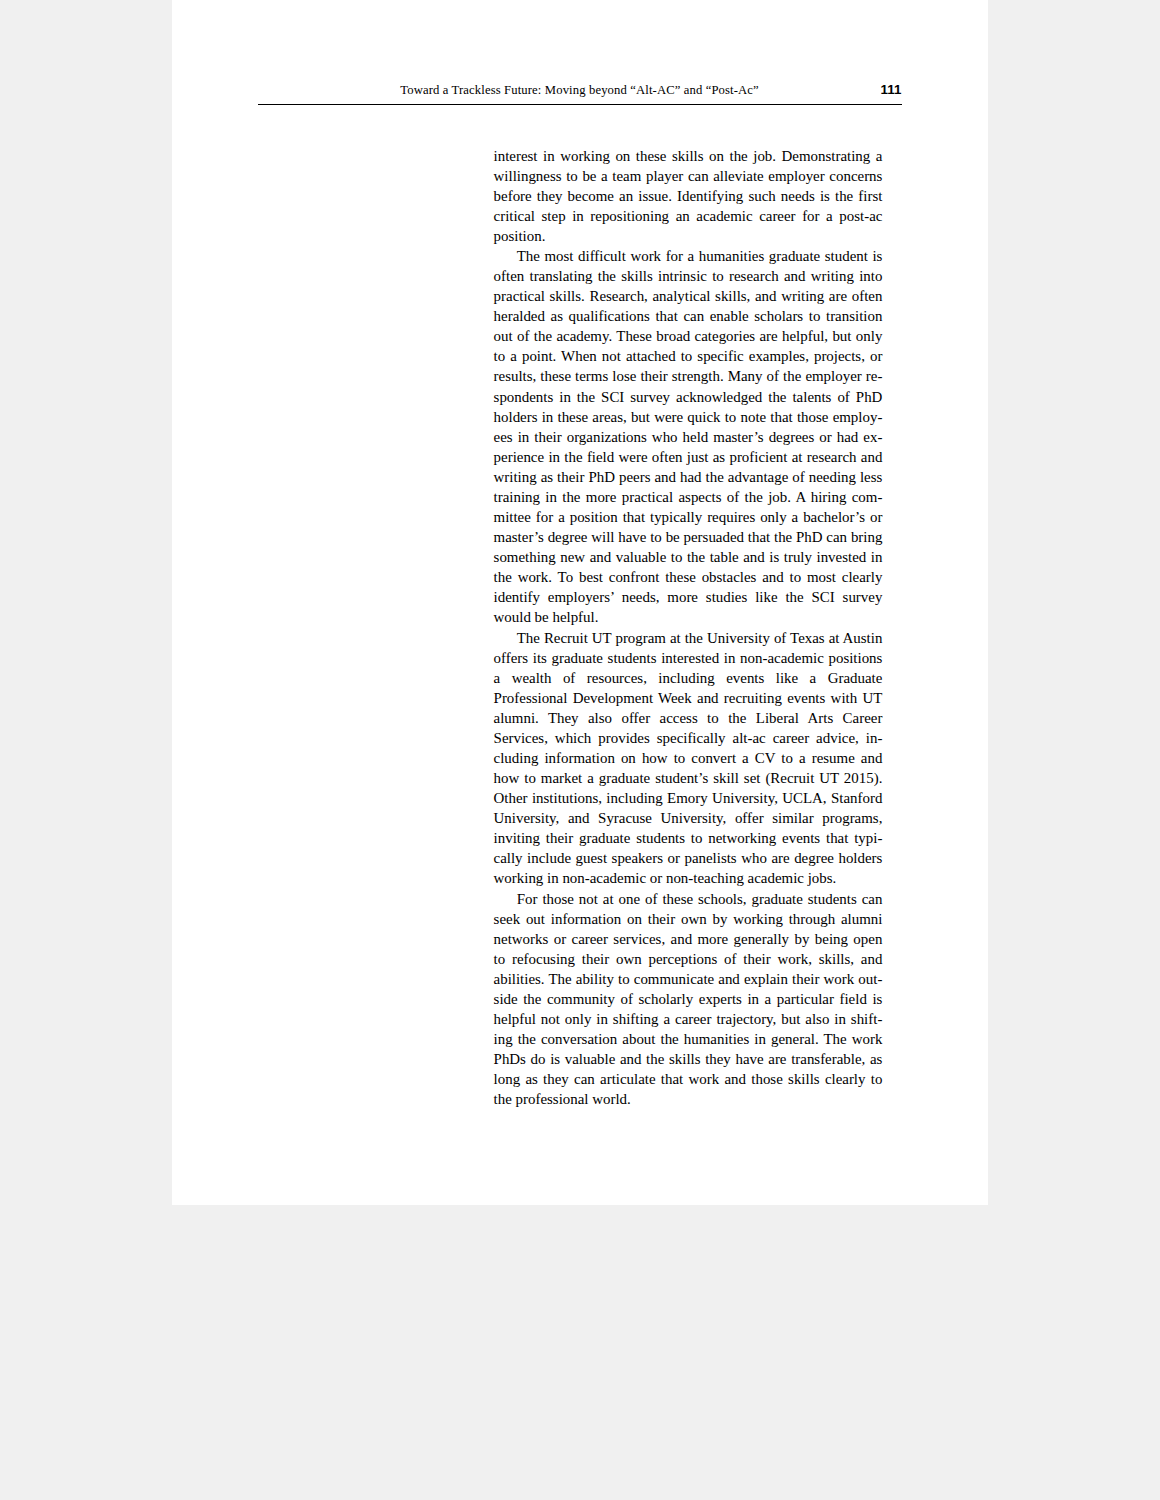Toward a Trackless Future: Moving beyond “Alt-AC” and “Post-Ac” 111
interest in working on these skills on the job. Demonstrating a willingness to be a team player can alleviate employer concerns before they become an issue. Identifying such needs is the first critical step in repositioning an academic career for a post-ac position.
The most difficult work for a humanities graduate student is often translating the skills intrinsic to research and writing into practical skills. Research, analytical skills, and writing are often heralded as qualifications that can enable scholars to transition out of the academy. These broad categories are helpful, but only to a point. When not attached to specific examples, projects, or results, these terms lose their strength. Many of the employer respondents in the SCI survey acknowledged the talents of PhD holders in these areas, but were quick to note that those employees in their organizations who held master’s degrees or had experience in the field were often just as proficient at research and writing as their PhD peers and had the advantage of needing less training in the more practical aspects of the job. A hiring committee for a position that typically requires only a bachelor’s or master’s degree will have to be persuaded that the PhD can bring something new and valuable to the table and is truly invested in the work. To best confront these obstacles and to most clearly identify employers’ needs, more studies like the SCI survey would be helpful.
The Recruit UT program at the University of Texas at Austin offers its graduate students interested in non-academic positions a wealth of resources, including events like a Graduate Professional Development Week and recruiting events with UT alumni. They also offer access to the Liberal Arts Career Services, which provides specifically alt-ac career advice, including information on how to convert a CV to a resume and how to market a graduate student’s skill set (Recruit UT 2015). Other institutions, including Emory University, UCLA, Stanford University, and Syracuse University, offer similar programs, inviting their graduate students to networking events that typically include guest speakers or panelists who are degree holders working in non-academic or non-teaching academic jobs.
For those not at one of these schools, graduate students can seek out information on their own by working through alumni networks or career services, and more generally by being open to refocusing their own perceptions of their work, skills, and abilities. The ability to communicate and explain their work outside the community of scholarly experts in a particular field is helpful not only in shifting a career trajectory, but also in shifting the conversation about the humanities in general. The work PhDs do is valuable and the skills they have are transferable, as long as they can articulate that work and those skills clearly to the professional world.